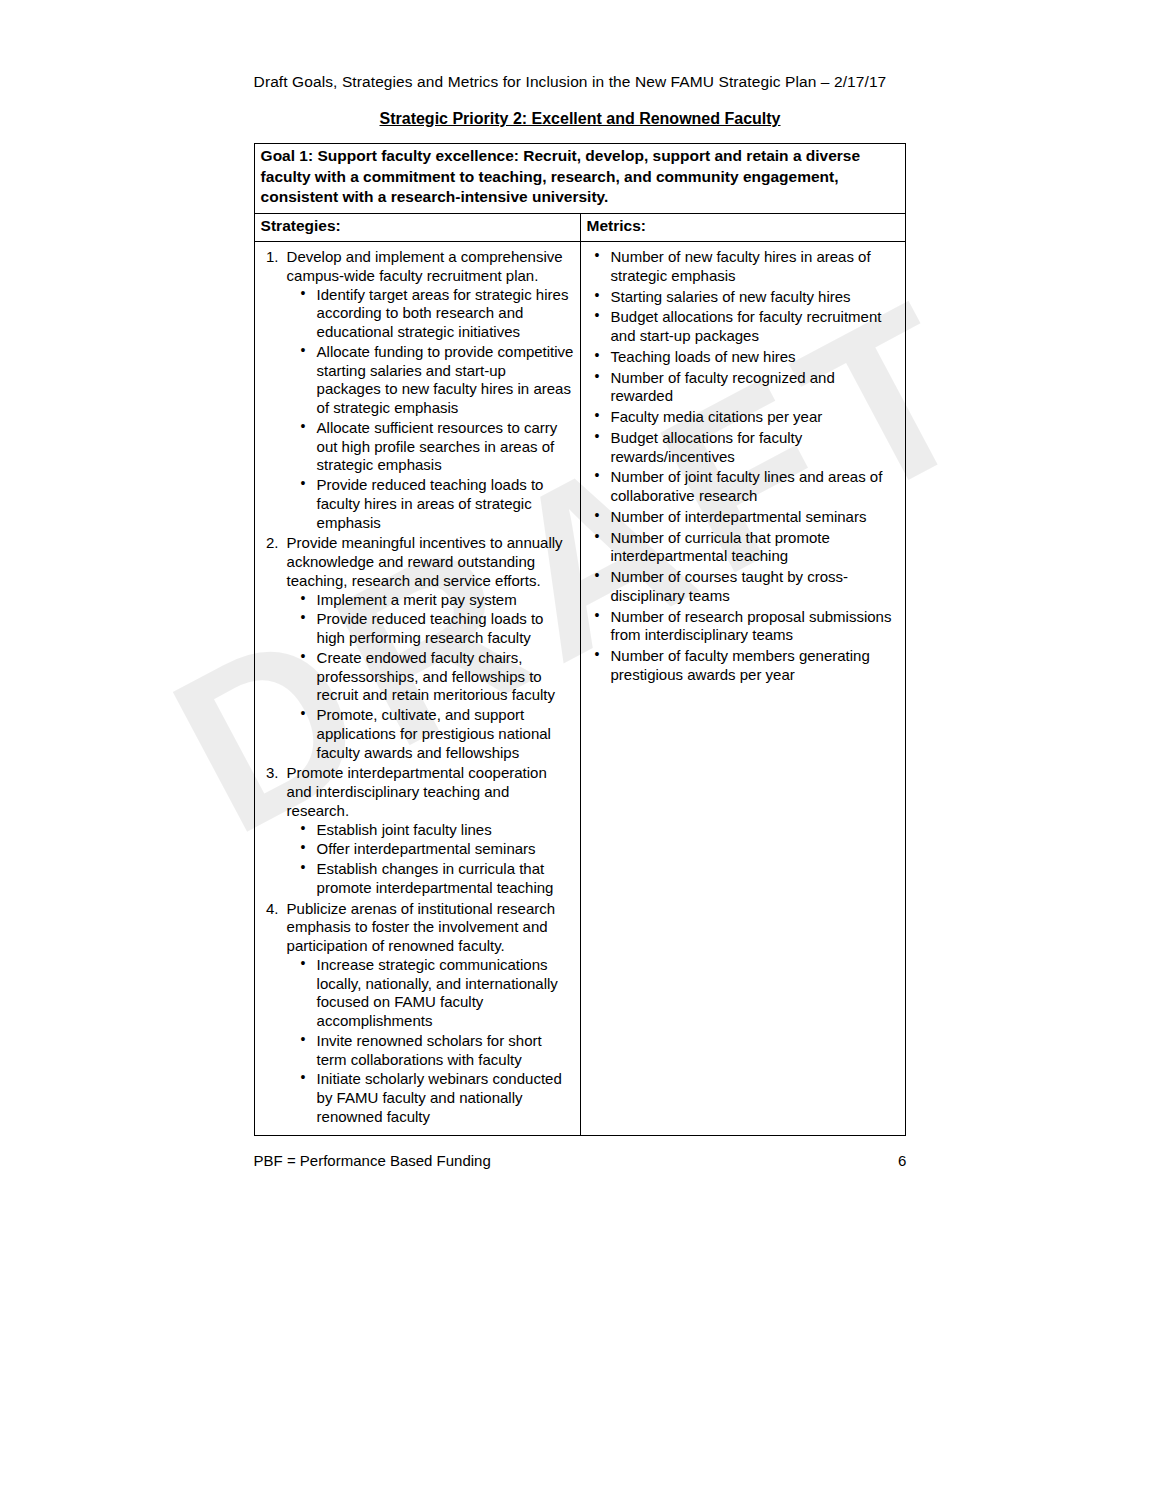DRAFT
Draft Goals, Strategies and Metrics for Inclusion in the New FAMU Strategic Plan – 2/17/17
Strategic Priority 2: Excellent and Renowned Faculty
| Goal 1: Support faculty excellence: Recruit, develop, support and retain a diverse faculty with a commitment to teaching, research, and community engagement, consistent with a research-intensive university. |
| Strategies: | Metrics: |
| Develop and implement a comprehensive campus-wide faculty recruitment plan. Identify target areas for strategic hires according to both research and educational strategic initiatives Allocate funding to provide competitive starting salaries and start-up packages to new faculty hires in areas of strategic emphasis Allocate sufficient resources to carry out high profile searches in areas of strategic emphasis Provide reduced teaching loads to faculty hires in areas of strategic emphasis Provide meaningful incentives to annually acknowledge and reward outstanding teaching, research and service efforts. Implement a merit pay system Provide reduced teaching loads to high performing research faculty Create endowed faculty chairs, professorships, and fellowships to recruit and retain meritorious faculty Promote, cultivate, and support applications for prestigious national faculty awards and fellowships Promote interdepartmental cooperation and interdisciplinary teaching and research. Establish joint faculty lines Offer interdepartmental seminars Establish changes in curricula that promote interdepartmental teaching Publicize arenas of institutional research emphasis to foster the involvement and participation of renowned faculty. Increase strategic communications locally, nationally, and internationally focused on FAMU faculty accomplishments Invite renowned scholars for short term collaborations with faculty Initiate scholarly webinars conducted by FAMU faculty and nationally renowned faculty | Number of new faculty hires in areas of strategic emphasis Starting salaries of new faculty hires Budget allocations for faculty recruitment and start-up packages Teaching loads of new hires Number of faculty recognized and rewarded Faculty media citations per year Budget allocations for faculty rewards/incentives Number of joint faculty lines and areas of collaborative research Number of interdepartmental seminars Number of curricula that promote interdepartmental teaching Number of courses taught by cross-disciplinary teams Number of research proposal submissions from interdisciplinary teams Number of faculty members generating prestigious awards per year |
PBF = Performance Based Funding
6